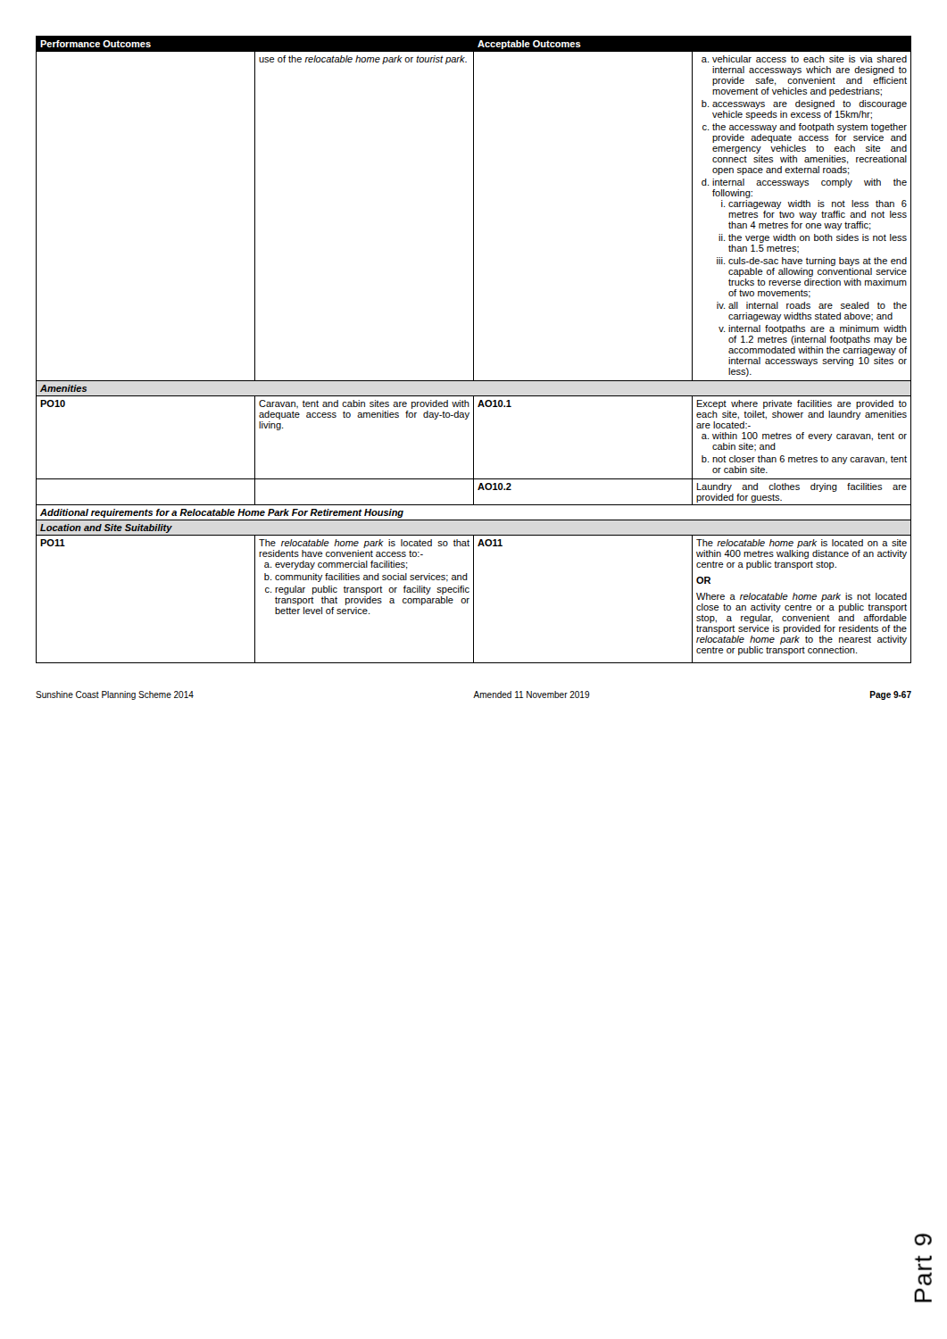Part 9
| Performance Outcomes | Acceptable Outcomes |
| --- | --- |
| | use of the relocatable home park or tourist park . | | vehicular access to each site is via shared internal accessways which are designed to provide safe, convenient and efficient movement of vehicles and pedestrians; accessways are designed to discourage vehicle speeds in excess of 15km/hr; the accessway and footpath system together provide adequate access for service and emergency vehicles to each site and connect sites with amenities, recreational open space and external roads; internal accessways comply with the following: carriageway width is not less than 6 metres for two way traffic and not less than 4 metres for one way traffic; the verge width on both sides is not less than 1.5 metres; culs-de-sac have turning bays at the end capable of allowing conventional service trucks to reverse direction with maximum of two movements; all internal roads are sealed to the carriageway widths stated above; and internal footpaths are a minimum width of 1.2 metres (internal footpaths may be accommodated within the carriageway of internal accessways serving 10 sites or less). |
| Amenities |
| PO10 | Caravan, tent and cabin sites are provided with adequate access to amenities for day-to-day living. | AO10.1 | Except where private facilities are provided to each site, toilet, shower and laundry amenities are located:- within 100 metres of every caravan, tent or cabin site; and not closer than 6 metres to any caravan, tent or cabin site. |
| | | AO10.2 | Laundry and clothes drying facilities are provided for guests. |
| Additional requirements for a Relocatable Home Park For Retirement Housing |
| Location and Site Suitability |
| PO11 | The relocatable home park is located so that residents have convenient access to:- everyday commercial facilities; community facilities and social services; and regular public transport or facility specific transport that provides a comparable or better level of service. | AO11 | The relocatable home park is located on a site within 400 metres walking distance of an activity centre or a public transport stop. OR Where a relocatable home park is not located close to an activity centre or a public transport stop, a regular, convenient and affordable transport service is provided for residents of the relocatable home park to the nearest activity centre or public transport connection. |
Sunshine Coast Planning Scheme 2014
Amended 11 November 2019
Page 9-67